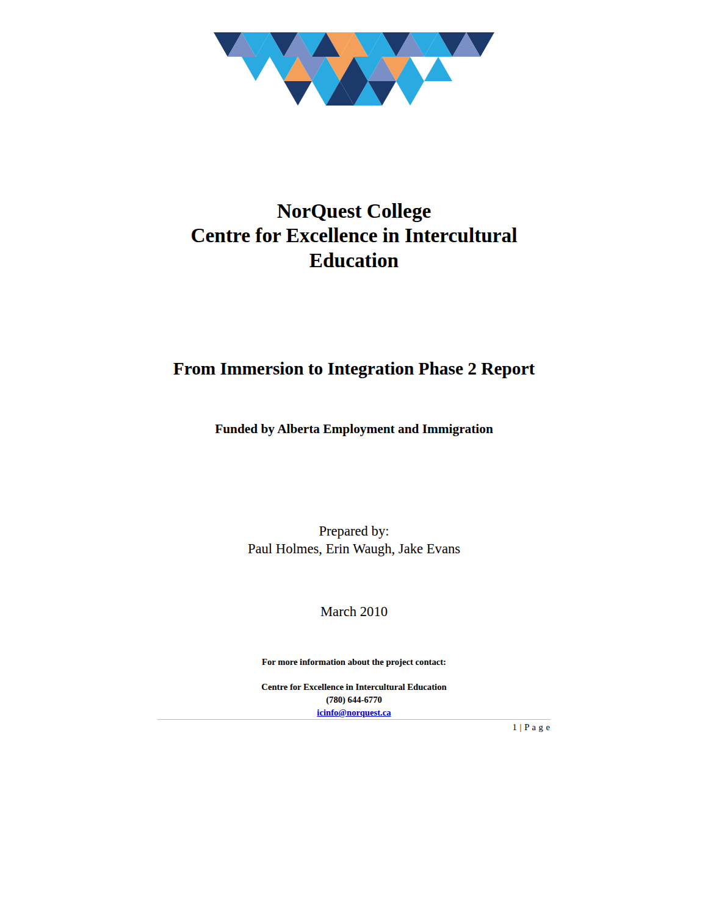NorQuest CollegeCentre for Excellence in Intercultural Education
From Immersion to Integration Phase 2 Report
Funded by Alberta Employment and Immigration
Prepared by: Paul Holmes, Erin Waugh, Jake Evans
March 2010
For more information about the project contact:
Centre for Excellence in Intercultural Education
(780) 644-6770
icinfo@norquest.ca
1 | P a g e